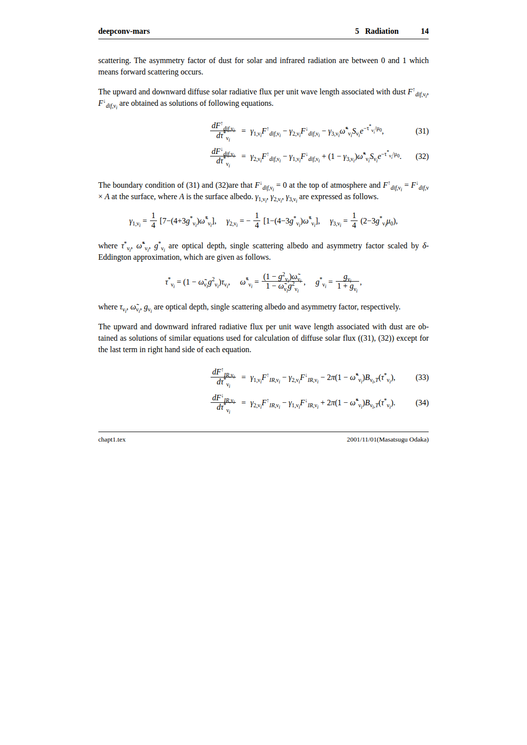deepconv-mars 5 Radiation 14
scattering. The asymmetry factor of dust for solar and infrared radiation are between 0 and 1 which means forward scattering occurs.
The upward and downward diffuse solar radiative flux per unit wave length associated with dust F↑dif,νi, F↓dif,νi are obtained as solutions of following equations.
| dF ↑ dif ,ν i dτ * ν i | = | γ 1,ν i F ↑ dif ,ν i − γ 2,ν i F ↓ dif ,ν i − γ 3,ν i ω̃ * ν i S ν i e −τ * ν i /μ 0 , | (31) |
| dF ↓ dif ,ν i dτ * ν i | = | γ 2,ν i F ↑ dif ,ν i − γ 1,ν i F ↓ dif ,ν i + (1 − γ 3,ν i ) ω̃ * ν i S ν i e −τ * ν i /μ 0 . | (32) |
The boundary condition of (31) and (32)are that F↓dif,νi = 0 at the top of atmosphere and F↑dif,νi = F↓dif,ν × A at the surface, where A is the surface albedo. γ1,νi, γ2,νi, γ3,νi are expressed as follows.
γ1,νi = 14 [7−(4+3g*νi)ω̃*νi], γ2,νi = − 14 [1−(4−3g*νi)ω̃*νi], γ3,νi = 14 (2−3g*νiμ0),
where τ*νi, ω̃*νi, g*νi are optical depth, single scattering albedo and asymmetry factor scaled by δ-Eddington approximation, which are given as follows.
τ*νi = (1 − ω̃νig2νi)τνi, ω̃*νi = (1 − g2νi)ω̃νi 1 − ω̃νig2νi , g*νi = gνi 1 + gνi ,
where τνi, ω̃νi, gνi are optical depth, single scattering albedo and asymmetry factor, respectively.
The upward and downward infrared radiative flux per unit wave length associated with dust are obtained as solutions of similar equations used for calculation of diffuse solar flux ((31), (32)) except for the last term in right hand side of each equation.
| dF ↑ IR ,ν i dτ * ν i | = | γ 1,ν i F ↑ IR ,ν i − γ 2,ν i F ↓ IR ,ν i − 2 π (1 − ω̃ * ν i ) B ν i , T ( τ * ν i ), | (33) |
| dF ↓ IR ,ν i dτ * ν i | = | γ 2,ν i F ↑ IR ,ν i − γ 1,ν i F ↓ IR ,ν i + 2 π (1 − ω̃ * ν i ) B ν i , T ( τ * ν i ). | (34) |
chapt1.tex 2001/11/01(Masatsugu Odaka)